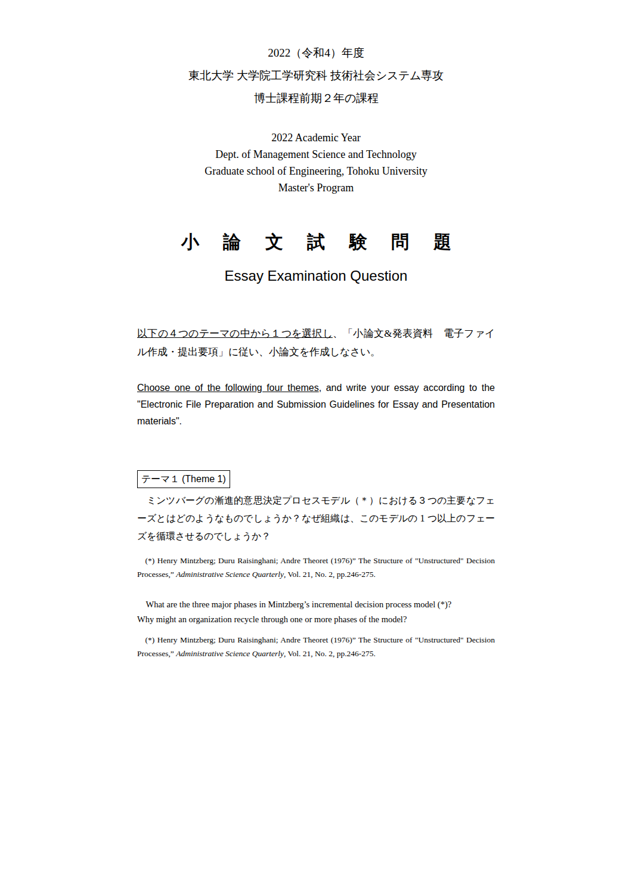2022（令和4）年度 東北大学 大学院工学研究科 技術社会システム専攻 博士課程前期２年の課程
2022 Academic Year Dept. of Management Science and Technology Graduate school of Engineering, Tohoku University Master's Program
小 論 文 試 験 問 題
Essay Examination Question
以下の４つのテーマの中から１つを選択し、「小論文&発表資料　電子ファイル作成・提出要項」に従い、小論文を作成しなさい。
Choose one of the following four themes, and write your essay according to the "Electronic File Preparation and Submission Guidelines for Essay and Presentation materials".
テーマ１ (Theme 1)
ミンツバーグの漸進的意思決定プロセスモデル（＊）における３つの主要なフェーズとはどのようなものでしょうか？なぜ組織は、このモデルの 1 つ以上のフェーズを循環させるのでしょうか？
(*) Henry Mintzberg; Duru Raisinghani; Andre Theoret (1976)” The Structure of "Unstructured" Decision Processes,” Administrative Science Quarterly, Vol. 21, No. 2, pp.246-275.
What are the three major phases in Mintzberg’s incremental decision process model (*)?
Why might an organization recycle through one or more phases of the model?
(*) Henry Mintzberg; Duru Raisinghani; Andre Theoret (1976)” The Structure of "Unstructured" Decision Processes,” Administrative Science Quarterly, Vol. 21, No. 2, pp.246-275.